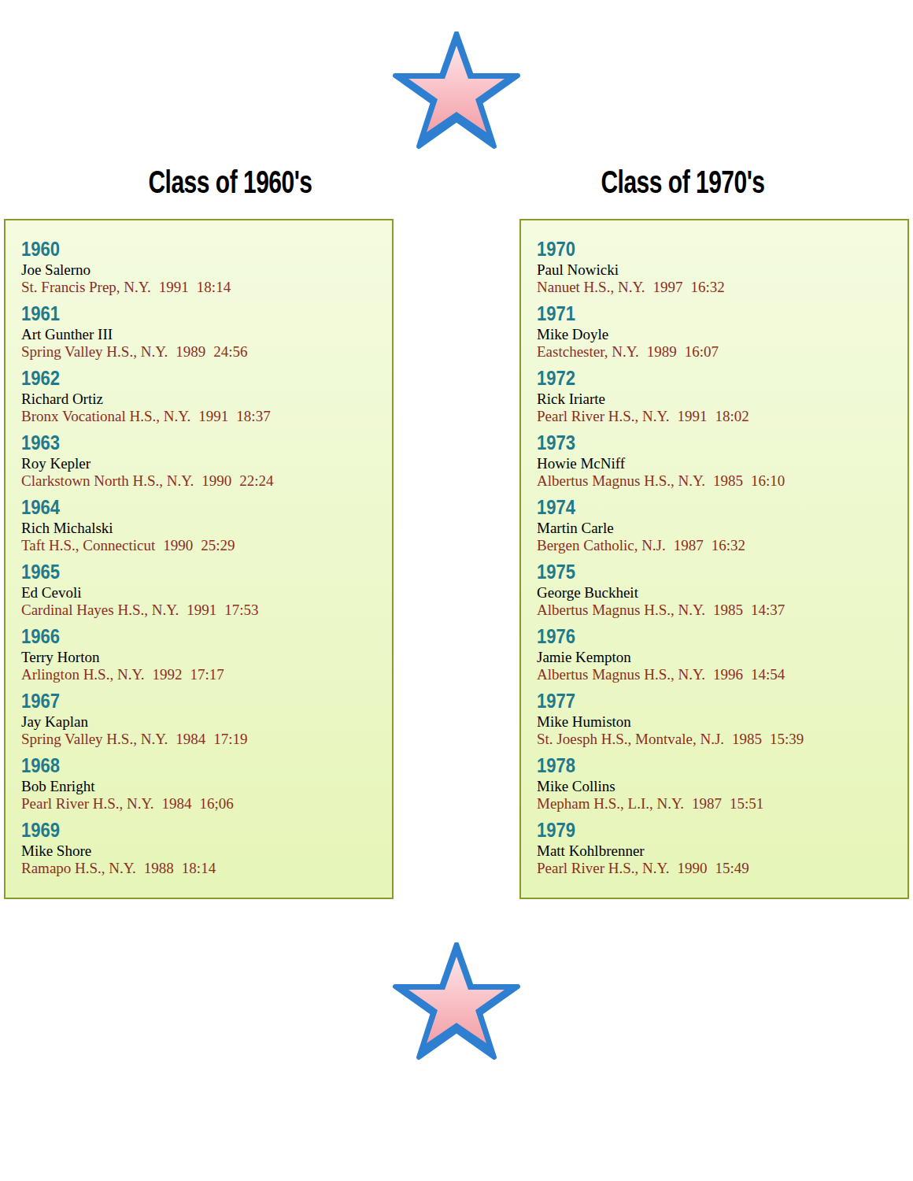Class of 1960's
Class of 1970's
1960
Joe Salerno
St. Francis Prep, N.Y. 1991 18:14
1961
Art Gunther III
Spring Valley H.S., N.Y. 1989 24:56
1962
Richard Ortiz
Bronx Vocational H.S., N.Y. 1991 18:37
1963
Roy Kepler
Clarkstown North H.S., N.Y. 1990 22:24
1964
Rich Michalski
Taft H.S., Connecticut 1990 25:29
1965
Ed Cevoli
Cardinal Hayes H.S., N.Y. 1991 17:53
1966
Terry Horton
Arlington H.S., N.Y. 1992 17:17
1967
Jay Kaplan
Spring Valley H.S., N.Y. 1984 17:19
1968
Bob Enright
Pearl River H.S., N.Y. 1984 16;06
1969
Mike Shore
Ramapo H.S., N.Y. 1988 18:14
1970
Paul Nowicki
Nanuet H.S., N.Y. 1997 16:32
1971
Mike Doyle
Eastchester, N.Y. 1989 16:07
1972
Rick Iriarte
Pearl River H.S., N.Y. 1991 18:02
1973
Howie McNiff
Albertus Magnus H.S., N.Y. 1985 16:10
1974
Martin Carle
Bergen Catholic, N.J. 1987 16:32
1975
George Buckheit
Albertus Magnus H.S., N.Y. 1985 14:37
1976
Jamie Kempton
Albertus Magnus H.S., N.Y. 1996 14:54
1977
Mike Humiston
St. Joesph H.S., Montvale, N.J. 1985 15:39
1978
Mike Collins
Mepham H.S., L.I., N.Y. 1987 15:51
1979
Matt Kohlbrenner
Pearl River H.S., N.Y. 1990 15:49